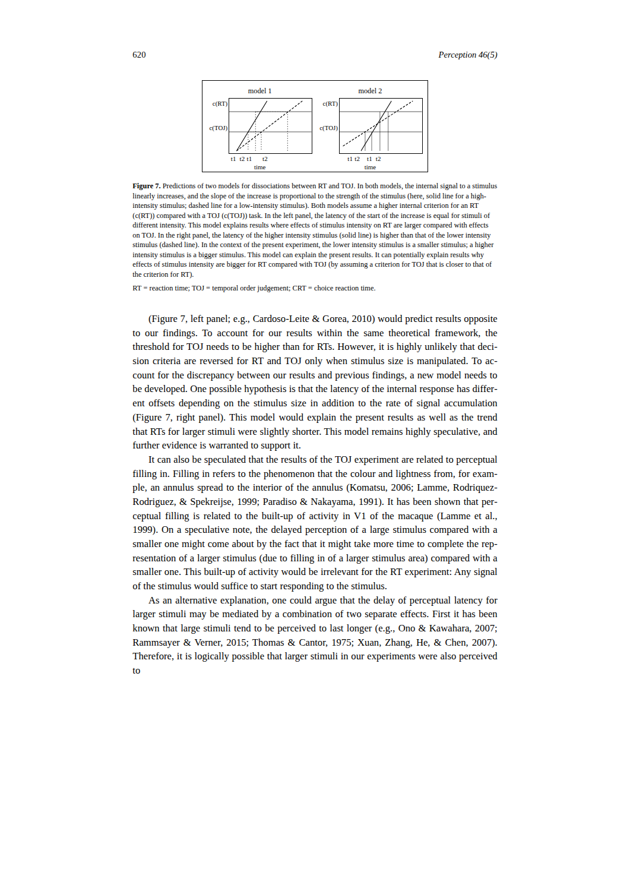620 Perception 46(5)
model 1
c(RT) c(TOJ)
t1 t2 t1 t2 time
model 2
c(RT) c(TOJ)
t1 t2 t1 t2 time
Figure 7. Predictions of two models for dissociations between RT and TOJ. In both models, the internal signal to a stimulus linearly increases, and the slope of the increase is proportional to the strength of the stimulus (here, solid line for a high-intensity stimulus; dashed line for a low-intensity stimulus). Both models assume a higher internal criterion for an RT (c(RT)) compared with a TOJ (c(TOJ)) task. In the left panel, the latency of the start of the increase is equal for stimuli of different intensity. This model explains results where effects of stimulus intensity on RT are larger compared with effects on TOJ. In the right panel, the latency of the higher intensity stimulus (solid line) is higher than that of the lower intensity stimulus (dashed line). In the context of the present experiment, the lower intensity stimulus is a smaller stimulus; a higher intensity stimulus is a bigger stimulus. This model can explain the present results. It can potentially explain results why effects of stimulus intensity are bigger for RT compared with TOJ (by assuming a criterion for TOJ that is closer to that of the criterion for RT).
RT = reaction time; TOJ = temporal order judgement; CRT = choice reaction time.
(Figure 7, left panel; e.g., Cardoso-Leite & Gorea, 2010) would predict results opposite to our findings. To account for our results within the same theoretical framework, the threshold for TOJ needs to be higher than for RTs. However, it is highly unlikely that decision criteria are reversed for RT and TOJ only when stimulus size is manipulated. To account for the discrepancy between our results and previous findings, a new model needs to be developed. One possible hypothesis is that the latency of the internal response has different offsets depending on the stimulus size in addition to the rate of signal accumulation (Figure 7, right panel). This model would explain the present results as well as the trend that RTs for larger stimuli were slightly shorter. This model remains highly speculative, and further evidence is warranted to support it.
It can also be speculated that the results of the TOJ experiment are related to perceptual filling in. Filling in refers to the phenomenon that the colour and lightness from, for example, an annulus spread to the interior of the annulus (Komatsu, 2006; Lamme, Rodriquez-Rodriguez, & Spekreijse, 1999; Paradiso & Nakayama, 1991). It has been shown that perceptual filling is related to the built-up of activity in V1 of the macaque (Lamme et al., 1999). On a speculative note, the delayed perception of a large stimulus compared with a smaller one might come about by the fact that it might take more time to complete the representation of a larger stimulus (due to filling in of a larger stimulus area) compared with a smaller one. This built-up of activity would be irrelevant for the RT experiment: Any signal of the stimulus would suffice to start responding to the stimulus.
As an alternative explanation, one could argue that the delay of perceptual latency for larger stimuli may be mediated by a combination of two separate effects. First it has been known that large stimuli tend to be perceived to last longer (e.g., Ono & Kawahara, 2007; Rammsayer & Verner, 2015; Thomas & Cantor, 1975; Xuan, Zhang, He, & Chen, 2007). Therefore, it is logically possible that larger stimuli in our experiments were also perceived to